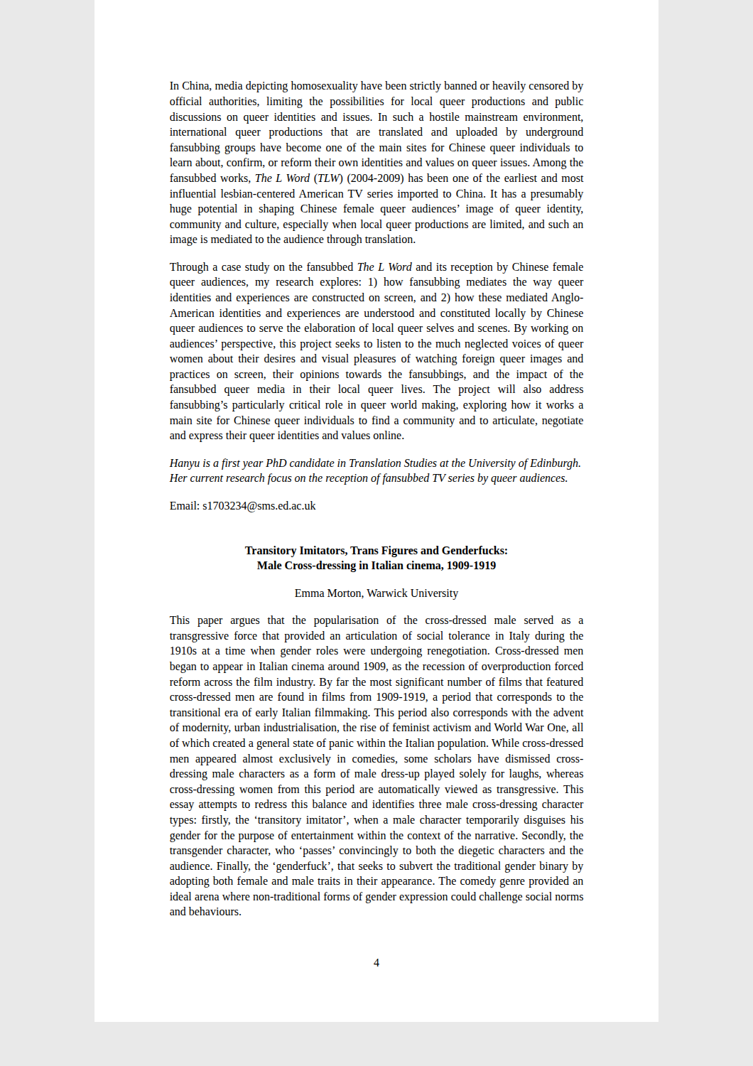In China, media depicting homosexuality have been strictly banned or heavily censored by official authorities, limiting the possibilities for local queer productions and public discussions on queer identities and issues. In such a hostile mainstream environment, international queer productions that are translated and uploaded by underground fansubbing groups have become one of the main sites for Chinese queer individuals to learn about, confirm, or reform their own identities and values on queer issues. Among the fansubbed works, The L Word (TLW) (2004-2009) has been one of the earliest and most influential lesbian-centered American TV series imported to China. It has a presumably huge potential in shaping Chinese female queer audiences’ image of queer identity, community and culture, especially when local queer productions are limited, and such an image is mediated to the audience through translation.
Through a case study on the fansubbed The L Word and its reception by Chinese female queer audiences, my research explores: 1) how fansubbing mediates the way queer identities and experiences are constructed on screen, and 2) how these mediated Anglo-American identities and experiences are understood and constituted locally by Chinese queer audiences to serve the elaboration of local queer selves and scenes. By working on audiences’ perspective, this project seeks to listen to the much neglected voices of queer women about their desires and visual pleasures of watching foreign queer images and practices on screen, their opinions towards the fansubbings, and the impact of the fansubbed queer media in their local queer lives. The project will also address fansubbing’s particularly critical role in queer world making, exploring how it works a main site for Chinese queer individuals to find a community and to articulate, negotiate and express their queer identities and values online.
Hanyu is a first year PhD candidate in Translation Studies at the University of Edinburgh. Her current research focus on the reception of fansubbed TV series by queer audiences.
Email: s1703234@sms.ed.ac.uk
Transitory Imitators, Trans Figures and Genderfucks: Male Cross-dressing in Italian cinema, 1909-1919
Emma Morton, Warwick University
This paper argues that the popularisation of the cross-dressed male served as a transgressive force that provided an articulation of social tolerance in Italy during the 1910s at a time when gender roles were undergoing renegotiation. Cross-dressed men began to appear in Italian cinema around 1909, as the recession of overproduction forced reform across the film industry. By far the most significant number of films that featured cross-dressed men are found in films from 1909-1919, a period that corresponds to the transitional era of early Italian filmmaking. This period also corresponds with the advent of modernity, urban industrialisation, the rise of feminist activism and World War One, all of which created a general state of panic within the Italian population. While cross-dressed men appeared almost exclusively in comedies, some scholars have dismissed cross-dressing male characters as a form of male dress-up played solely for laughs, whereas cross-dressing women from this period are automatically viewed as transgressive. This essay attempts to redress this balance and identifies three male cross-dressing character types: firstly, the ‘transitory imitator’, when a male character temporarily disguises his gender for the purpose of entertainment within the context of the narrative. Secondly, the transgender character, who ‘passes’ convincingly to both the diegetic characters and the audience. Finally, the ‘genderfuck’, that seeks to subvert the traditional gender binary by adopting both female and male traits in their appearance. The comedy genre provided an ideal arena where non-traditional forms of gender expression could challenge social norms and behaviours.
4